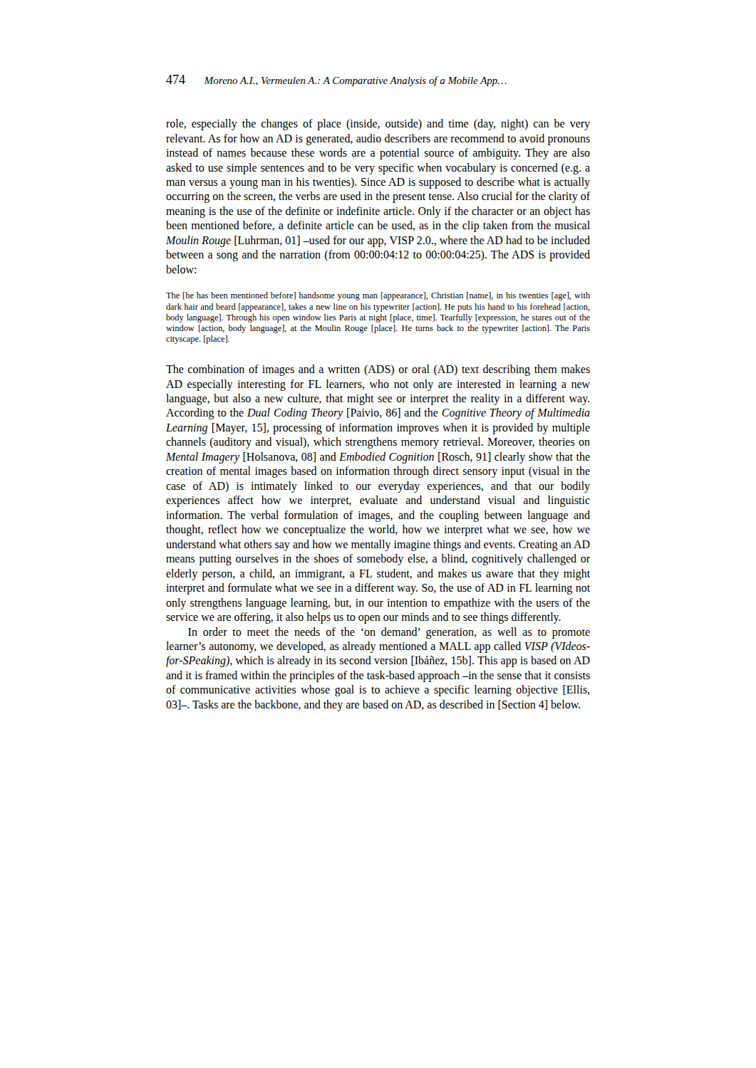474 Moreno A.I., Vermeulen A.: A Comparative Analysis of a Mobile App…
role, especially the changes of place (inside, outside) and time (day, night) can be very relevant. As for how an AD is generated, audio describers are recommend to avoid pronouns instead of names because these words are a potential source of ambiguity. They are also asked to use simple sentences and to be very specific when vocabulary is concerned (e.g. a man versus a young man in his twenties). Since AD is supposed to describe what is actually occurring on the screen, the verbs are used in the present tense. Also crucial for the clarity of meaning is the use of the definite or indefinite article. Only if the character or an object has been mentioned before, a definite article can be used, as in the clip taken from the musical Moulin Rouge [Luhrman, 01] –used for our app, VISP 2.0., where the AD had to be included between a song and the narration (from 00:00:04:12 to 00:00:04:25). The ADS is provided below:
The [he has been mentioned before] handsome young man [appearance], Christian [name], in his twenties [age], with dark hair and beard [appearance], takes a new line on his typewriter [action]. He puts his hand to his forehead [action, body language]. Through his open window lies Paris at night [place, time]. Tearfully [expression, he stares out of the window [action, body language], at the Moulin Rouge [place]. He turns back to the typewriter [action]. The Paris cityscape. [place].
The combination of images and a written (ADS) or oral (AD) text describing them makes AD especially interesting for FL learners, who not only are interested in learning a new language, but also a new culture, that might see or interpret the reality in a different way. According to the Dual Coding Theory [Paivio, 86] and the Cognitive Theory of Multimedia Learning [Mayer, 15], processing of information improves when it is provided by multiple channels (auditory and visual), which strengthens memory retrieval. Moreover, theories on Mental Imagery [Holsanova, 08] and Embodied Cognition [Rosch, 91] clearly show that the creation of mental images based on information through direct sensory input (visual in the case of AD) is intimately linked to our everyday experiences, and that our bodily experiences affect how we interpret, evaluate and understand visual and linguistic information. The verbal formulation of images, and the coupling between language and thought, reflect how we conceptualize the world, how we interpret what we see, how we understand what others say and how we mentally imagine things and events. Creating an AD means putting ourselves in the shoes of somebody else, a blind, cognitively challenged or elderly person, a child, an immigrant, a FL student, and makes us aware that they might interpret and formulate what we see in a different way. So, the use of AD in FL learning not only strengthens language learning, but, in our intention to empathize with the users of the service we are offering, it also helps us to open our minds and to see things differently.
In order to meet the needs of the ‘on demand’ generation, as well as to promote learner’s autonomy, we developed, as already mentioned a MALL app called VISP (VIdeos-for-SPeaking), which is already in its second version [Ibáñez, 15b]. This app is based on AD and it is framed within the principles of the task-based approach –in the sense that it consists of communicative activities whose goal is to achieve a specific learning objective [Ellis, 03]–. Tasks are the backbone, and they are based on AD, as described in [Section 4] below.